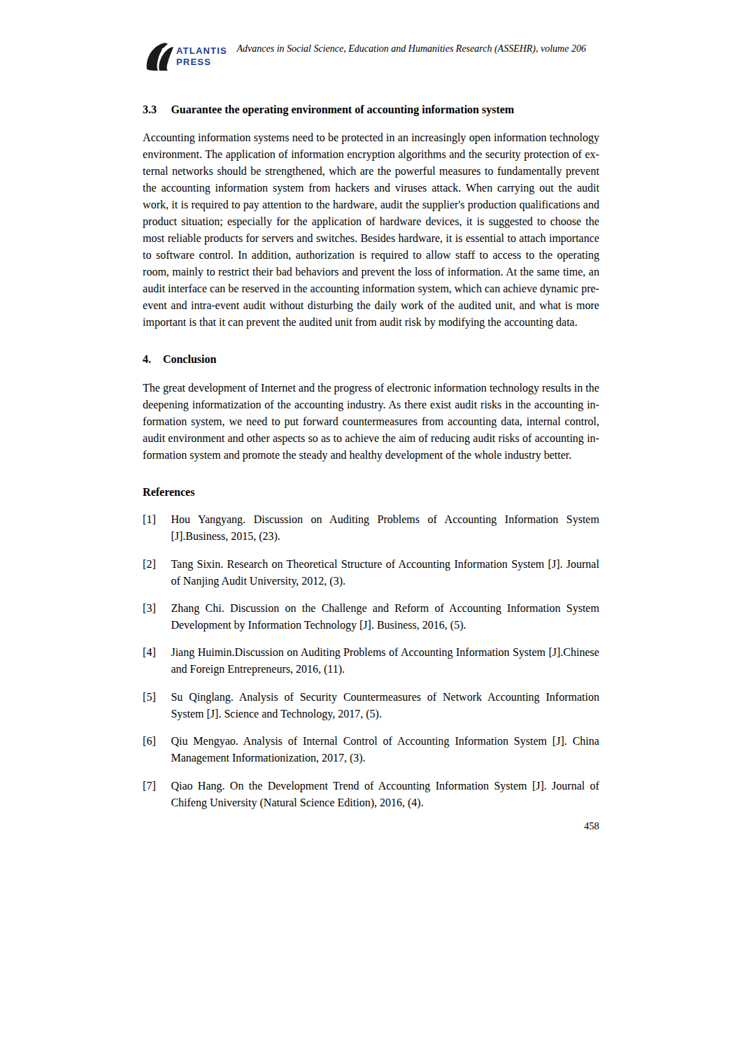ATLANTIS PRESS
Advances in Social Science, Education and Humanities Research (ASSEHR), volume 206
3.3 Guarantee the operating environment of accounting information system
Accounting information systems need to be protected in an increasingly open information technology environment. The application of information encryption algorithms and the security protection of external networks should be strengthened, which are the powerful measures to fundamentally prevent the accounting information system from hackers and viruses attack. When carrying out the audit work, it is required to pay attention to the hardware, audit the supplier's production qualifications and product situation; especially for the application of hardware devices, it is suggested to choose the most reliable products for servers and switches. Besides hardware, it is essential to attach importance to software control. In addition, authorization is required to allow staff to access to the operating room, mainly to restrict their bad behaviors and prevent the loss of information. At the same time, an audit interface can be reserved in the accounting information system, which can achieve dynamic pre-event and intra-event audit without disturbing the daily work of the audited unit, and what is more important is that it can prevent the audited unit from audit risk by modifying the accounting data.
4. Conclusion
The great development of Internet and the progress of electronic information technology results in the deepening informatization of the accounting industry. As there exist audit risks in the accounting information system, we need to put forward countermeasures from accounting data, internal control, audit environment and other aspects so as to achieve the aim of reducing audit risks of accounting information system and promote the steady and healthy development of the whole industry better.
References
[1] Hou Yangyang. Discussion on Auditing Problems of Accounting Information System [J].Business, 2015, (23).
[2] Tang Sixin. Research on Theoretical Structure of Accounting Information System [J]. Journal of Nanjing Audit University, 2012, (3).
[3] Zhang Chi. Discussion on the Challenge and Reform of Accounting Information System Development by Information Technology [J]. Business, 2016, (5).
[4] Jiang Huimin.Discussion on Auditing Problems of Accounting Information System [J].Chinese and Foreign Entrepreneurs, 2016, (11).
[5] Su Qinglang. Analysis of Security Countermeasures of Network Accounting Information System [J]. Science and Technology, 2017, (5).
[6] Qiu Mengyao. Analysis of Internal Control of Accounting Information System [J]. China Management Informationization, 2017, (3).
[7] Qiao Hang. On the Development Trend of Accounting Information System [J]. Journal of Chifeng University (Natural Science Edition), 2016, (4).
458